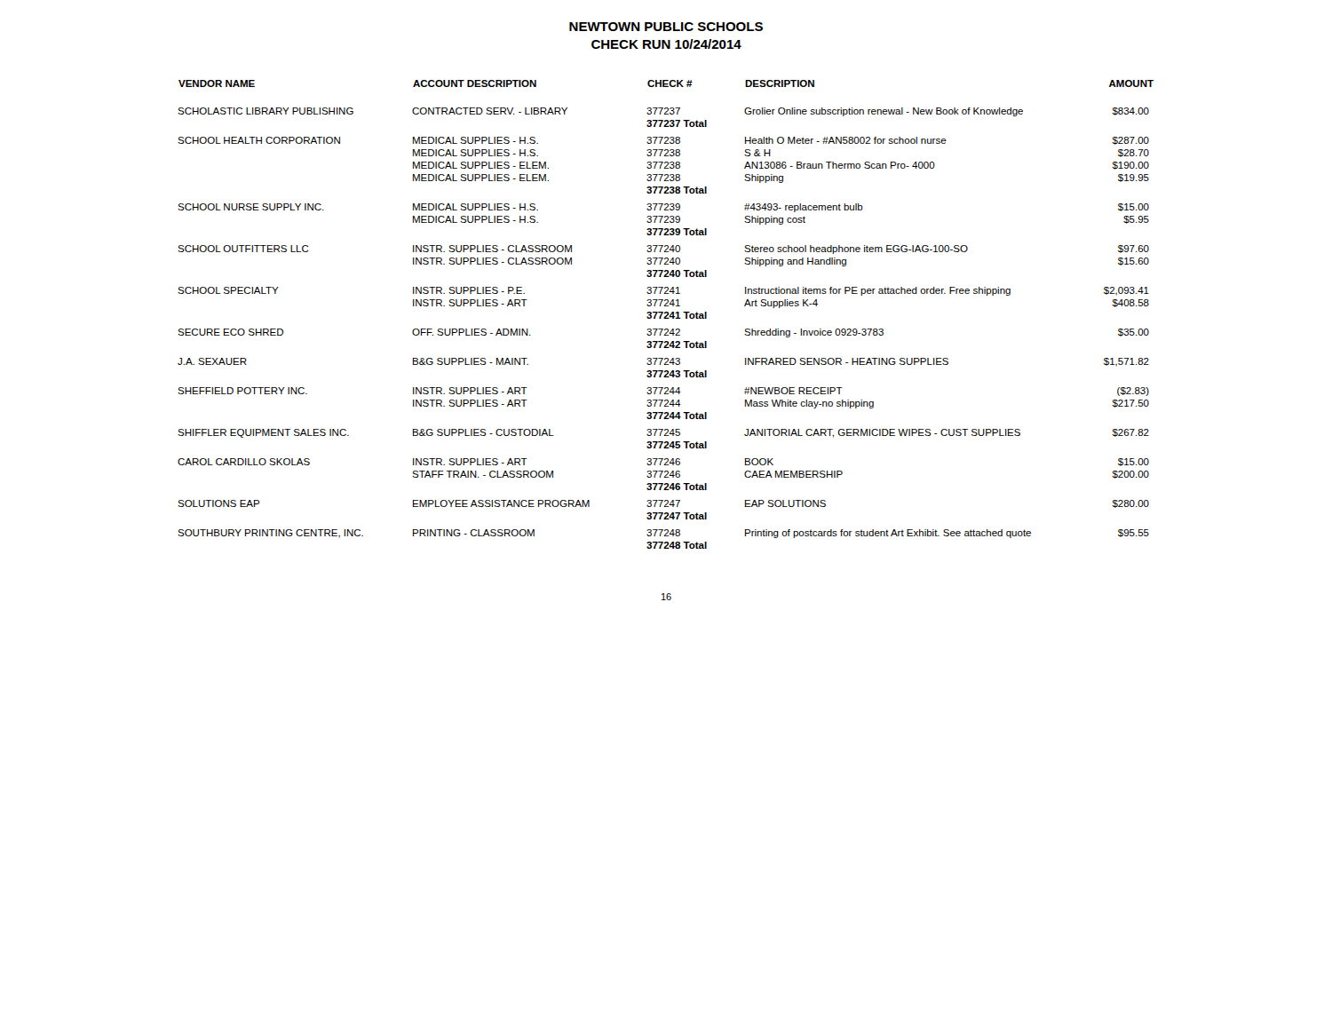NEWTOWN PUBLIC SCHOOLS
CHECK RUN 10/24/2014
| VENDOR NAME | ACCOUNT DESCRIPTION | CHECK # | DESCRIPTION | AMOUNT |
| --- | --- | --- | --- | --- |
| SCHOLASTIC LIBRARY PUBLISHING | CONTRACTED SERV. - LIBRARY | 377237 | Grolier Online subscription renewal - New Book of Knowledge | $834.00 |
| | | 377237 Total | | |
| SCHOOL HEALTH CORPORATION | MEDICAL SUPPLIES - H.S. | 377238 | Health O Meter - #AN58002 for school nurse | $287.00 |
| | MEDICAL SUPPLIES - H.S. | 377238 | S & H | $28.70 |
| | MEDICAL SUPPLIES - ELEM. | 377238 | AN13086 - Braun Thermo Scan Pro- 4000 | $190.00 |
| | MEDICAL SUPPLIES - ELEM. | 377238 | Shipping | $19.95 |
| | | 377238 Total | | |
| SCHOOL NURSE SUPPLY INC. | MEDICAL SUPPLIES - H.S. | 377239 | #43493- replacement bulb | $15.00 |
| | MEDICAL SUPPLIES - H.S. | 377239 | Shipping cost | $5.95 |
| | | 377239 Total | | |
| SCHOOL OUTFITTERS LLC | INSTR. SUPPLIES - CLASSROOM | 377240 | Stereo school headphone item EGG-IAG-100-SO | $97.60 |
| | INSTR. SUPPLIES - CLASSROOM | 377240 | Shipping and Handling | $15.60 |
| | | 377240 Total | | |
| SCHOOL SPECIALTY | INSTR. SUPPLIES - P.E. | 377241 | Instructional items for PE per attached order. Free shipping | $2,093.41 |
| | INSTR. SUPPLIES - ART | 377241 | Art Supplies K-4 | $408.58 |
| | | 377241 Total | | |
| SECURE ECO SHRED | OFF. SUPPLIES - ADMIN. | 377242 | Shredding - Invoice 0929-3783 | $35.00 |
| | | 377242 Total | | |
| J.A. SEXAUER | B&G SUPPLIES - MAINT. | 377243 | INFRARED SENSOR - HEATING SUPPLIES | $1,571.82 |
| | | 377243 Total | | |
| SHEFFIELD POTTERY INC. | INSTR. SUPPLIES - ART | 377244 | #NEWBOE RECEIPT | ($2.83) |
| | INSTR. SUPPLIES - ART | 377244 | Mass White clay-no shipping | $217.50 |
| | | 377244 Total | | |
| SHIFFLER EQUIPMENT SALES INC. | B&G SUPPLIES - CUSTODIAL | 377245 | JANITORIAL CART, GERMICIDE WIPES - CUST SUPPLIES | $267.82 |
| | | 377245 Total | | |
| CAROL CARDILLO SKOLAS | INSTR. SUPPLIES - ART | 377246 | BOOK | $15.00 |
| | STAFF TRAIN. - CLASSROOM | 377246 | CAEA MEMBERSHIP | $200.00 |
| | | 377246 Total | | |
| SOLUTIONS EAP | EMPLOYEE ASSISTANCE PROGRAM | 377247 | EAP SOLUTIONS | $280.00 |
| | | 377247 Total | | |
| SOUTHBURY PRINTING CENTRE, INC. | PRINTING - CLASSROOM | 377248 | Printing of postcards for student Art Exhibit. See attached quote | $95.55 |
| | | 377248 Total | | |
16